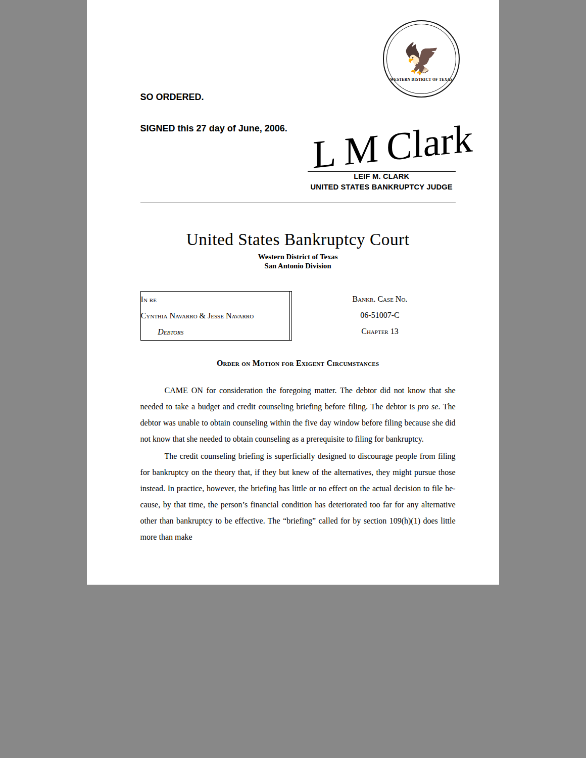🦅
WESTERN DISTRICT OF TEXAS
SO ORDERED.
SIGNED this 27 day of June, 2006.
L M Clark
LEIF M. CLARK
UNITED STATES BANKRUPTCY JUDGE
United States Bankruptcy Court
Western District of Texas
San Antonio Division
| In re Cynthia Navarro & Jesse Navarro Debtors | | Bankr. Case No. 06-51007-C Chapter 13 |
Order on Motion for Exigent Circumstances
CAME ON for consideration the foregoing matter. The debtor did not know that she needed to take a budget and credit counseling briefing before filing. The debtor is pro se. The debtor was unable to obtain counseling within the five day window before filing because she did not know that she needed to obtain counseling as a prerequisite to filing for bankruptcy.
The credit counseling briefing is superficially designed to discourage people from filing for bankruptcy on the theory that, if they but knew of the alternatives, they might pursue those instead. In practice, however, the briefing has little or no effect on the actual decision to file because, by that time, the person’s financial condition has deteriorated too far for any alternative other than bankruptcy to be effective. The “briefing” called for by section 109(h)(1) does little more than make